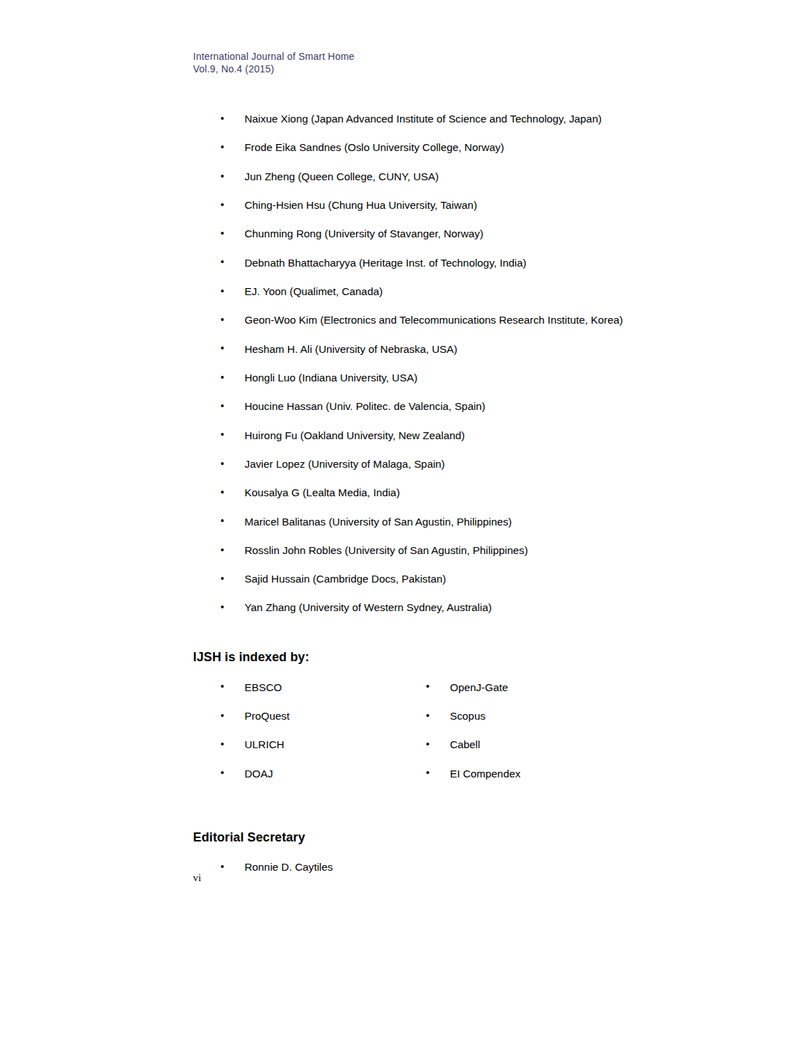International Journal of Smart Home Vol.9, No.4 (2015)
Naixue Xiong (Japan Advanced Institute of Science and Technology, Japan)
Frode Eika Sandnes (Oslo University College, Norway)
Jun Zheng (Queen College, CUNY, USA)
Ching-Hsien Hsu (Chung Hua University, Taiwan)
Chunming Rong (University of Stavanger, Norway)
Debnath Bhattacharyya (Heritage Inst. of Technology, India)
EJ. Yoon (Qualimet, Canada)
Geon-Woo Kim (Electronics and Telecommunications Research Institute, Korea)
Hesham H. Ali (University of Nebraska, USA)
Hongli Luo (Indiana University, USA)
Houcine Hassan (Univ. Politec. de Valencia, Spain)
Huirong Fu (Oakland University, New Zealand)
Javier Lopez (University of Malaga, Spain)
Kousalya G (Lealta Media, India)
Maricel Balitanas (University of San Agustin, Philippines)
Rosslin John Robles (University of San Agustin, Philippines)
Sajid Hussain (Cambridge Docs, Pakistan)
Yan Zhang (University of Western Sydney, Australia)
IJSH is indexed by:
| EBSCO ProQuest ULRICH DOAJ | OpenJ-Gate Scopus Cabell EI Compendex |
Editorial Secretary
Ronnie D. Caytiles
vi